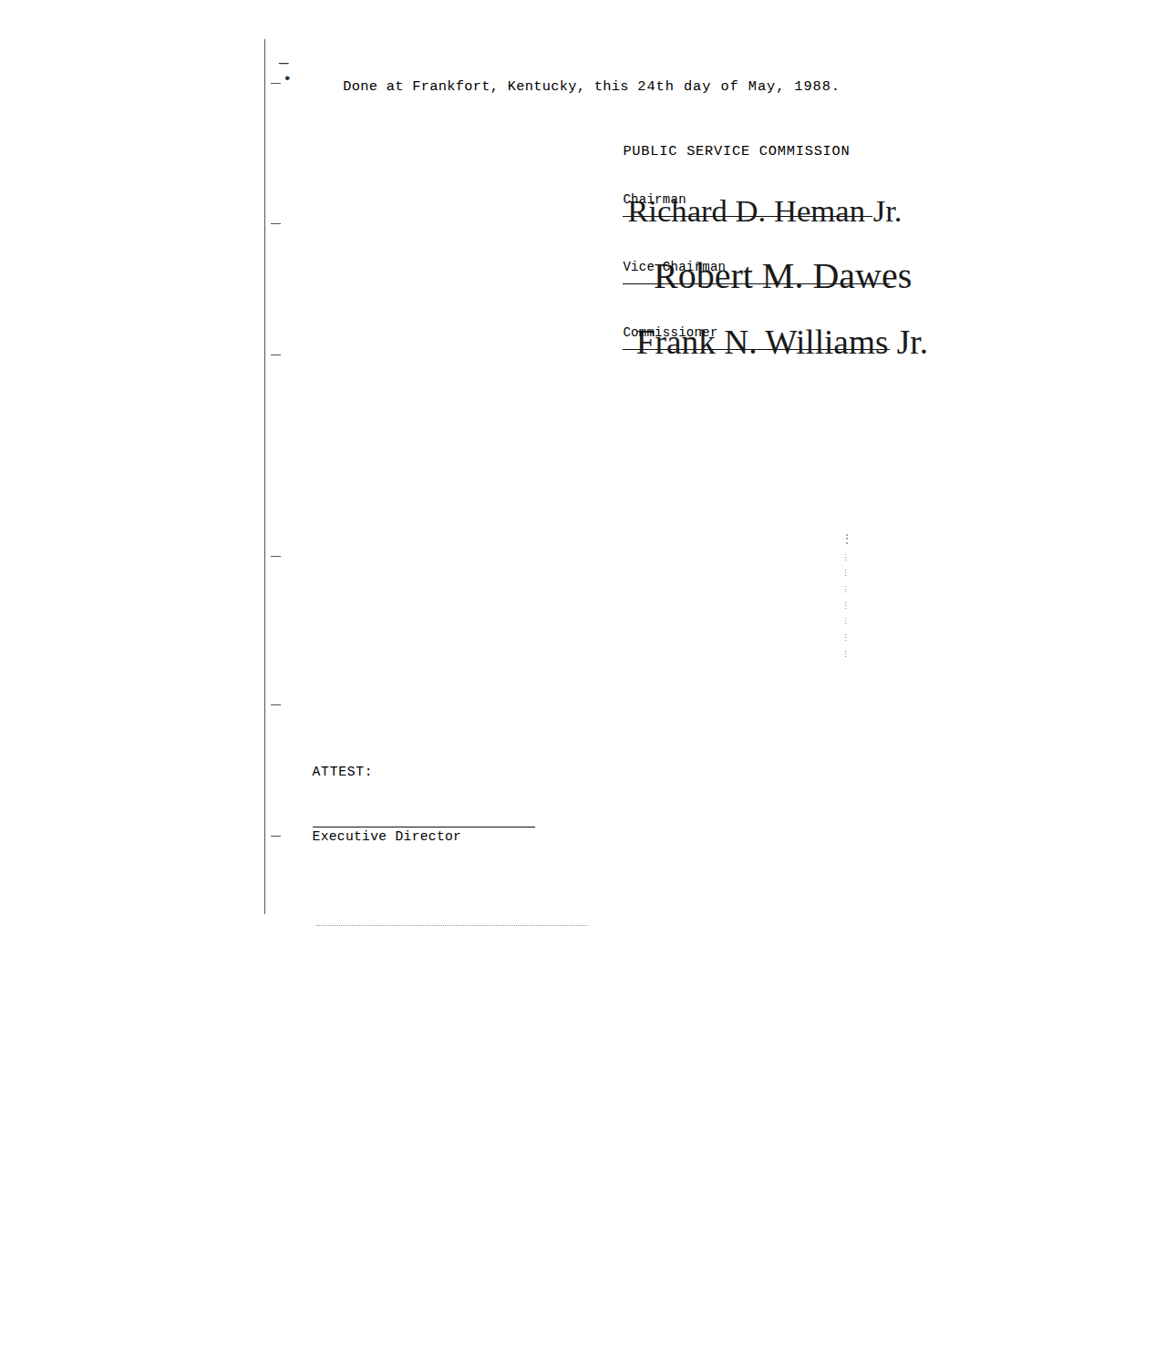—
•
Done at Frankfort, Kentucky, this 24th day of May, 1988.
PUBLIC SERVICE COMMISSION
Richard D. Heman Jr.
Chairman
Robert M. Dawes
Vice Chairman
Frank N. Williams Jr.
Commissioner
⋮
⋮
⋮
⋮
⋮
⋮
⋮
⋮
ATTEST:
Executive Director